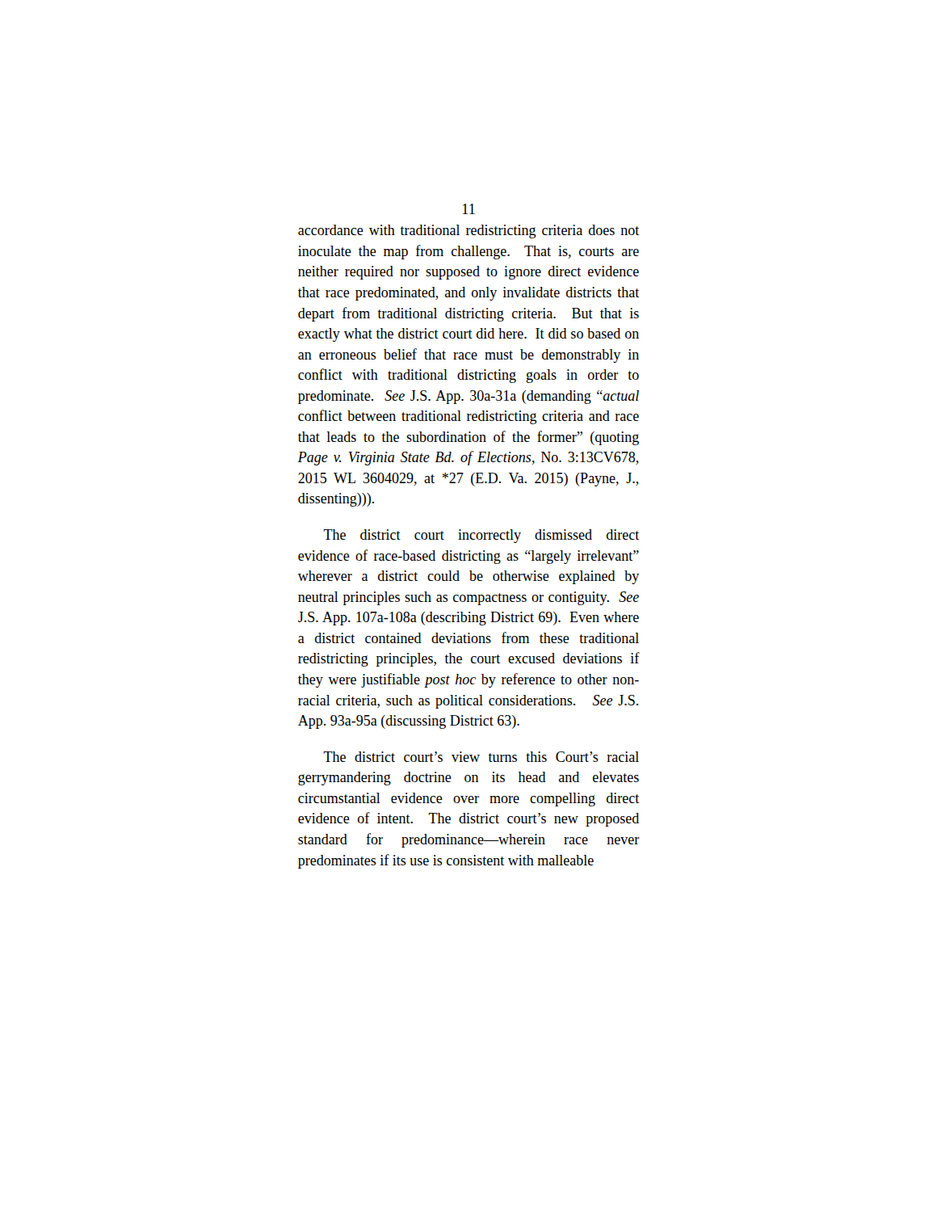11
accordance with traditional redistricting criteria does not inoculate the map from challenge. That is, courts are neither required nor supposed to ignore direct evidence that race predominated, and only invalidate districts that depart from traditional districting criteria. But that is exactly what the district court did here. It did so based on an erroneous belief that race must be demonstrably in conflict with traditional districting goals in order to predominate. See J.S. App. 30a-31a (demanding “actual conflict between traditional redistricting criteria and race that leads to the subordination of the former” (quoting Page v. Virginia State Bd. of Elections, No. 3:13CV678, 2015 WL 3604029, at *27 (E.D. Va. 2015) (Payne, J., dissenting))).
The district court incorrectly dismissed direct evidence of race-based districting as “largely irrelevant” wherever a district could be otherwise explained by neutral principles such as compactness or contiguity. See J.S. App. 107a-108a (describing District 69). Even where a district contained deviations from these traditional redistricting principles, the court excused deviations if they were justifiable post hoc by reference to other non-racial criteria, such as political considerations. See J.S. App. 93a-95a (discussing District 63).
The district court’s view turns this Court’s racial gerrymandering doctrine on its head and elevates circumstantial evidence over more compelling direct evidence of intent. The district court’s new proposed standard for predominance—wherein race never predominates if its use is consistent with malleable